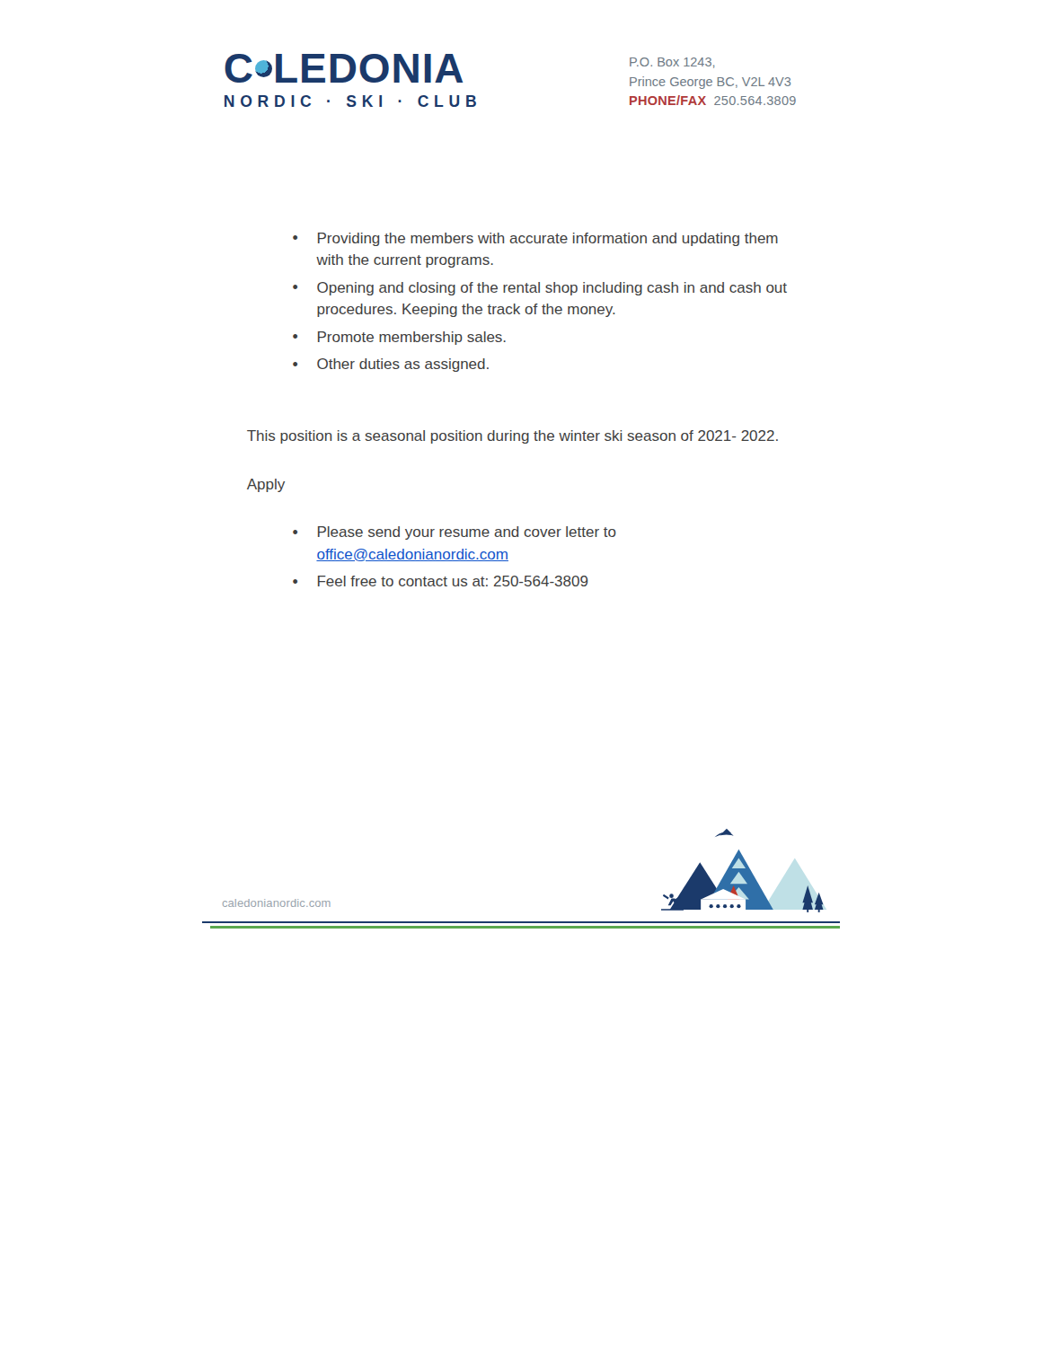C LEDONIA
NORDIC · SKI · CLUB
P.O. Box 1243,
Prince George BC, V2L 4V3
PHONE/FAX 250.564.3809
Providing the members with accurate information and updating them with the current programs.
Opening and closing of the rental shop including cash in and cash out procedures. Keeping the track of the money.
Promote membership sales.
Other duties as assigned.
This position is a seasonal position during the winter ski season of 2021- 2022.
Apply
Please send your resume and cover letter to office@caledonianordic.com
Feel free to contact us at: 250-564-3809
caledonianordic.com